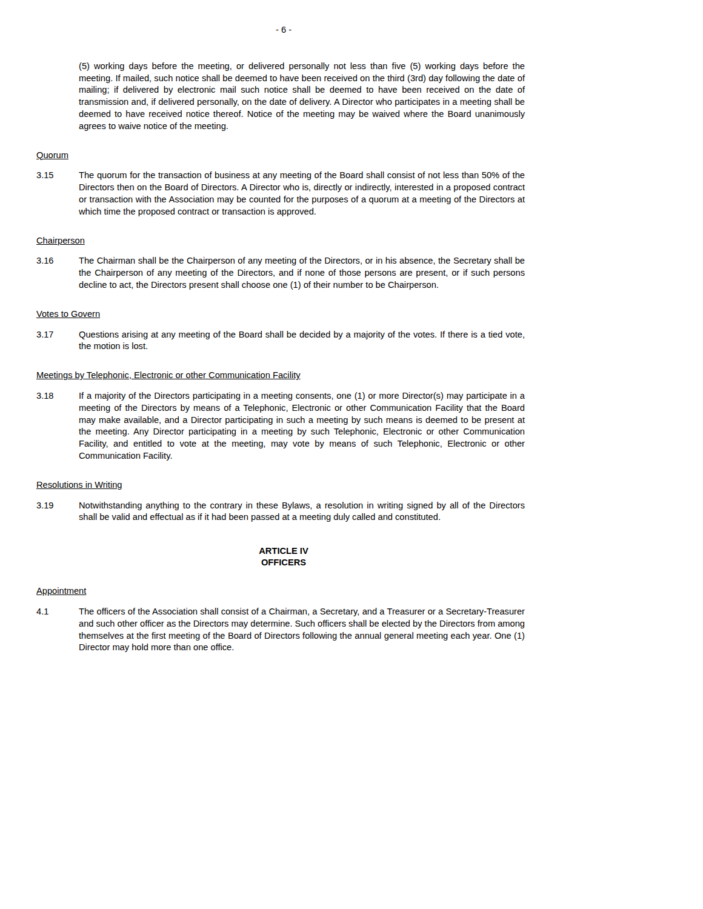- 6 -
(5) working days before the meeting, or delivered personally not less than five (5) working days before the meeting. If mailed, such notice shall be deemed to have been received on the third (3rd) day following the date of mailing; if delivered by electronic mail such notice shall be deemed to have been received on the date of transmission and, if delivered personally, on the date of delivery. A Director who participates in a meeting shall be deemed to have received notice thereof. Notice of the meeting may be waived where the Board unanimously agrees to waive notice of the meeting.
Quorum
3.15
The quorum for the transaction of business at any meeting of the Board shall consist of not less than 50% of the Directors then on the Board of Directors. A Director who is, directly or indirectly, interested in a proposed contract or transaction with the Association may be counted for the purposes of a quorum at a meeting of the Directors at which time the proposed contract or transaction is approved.
Chairperson
3.16
The Chairman shall be the Chairperson of any meeting of the Directors, or in his absence, the Secretary shall be the Chairperson of any meeting of the Directors, and if none of those persons are present, or if such persons decline to act, the Directors present shall choose one (1) of their number to be Chairperson.
Votes to Govern
3.17
Questions arising at any meeting of the Board shall be decided by a majority of the votes. If there is a tied vote, the motion is lost.
Meetings by Telephonic, Electronic or other Communication Facility
3.18
If a majority of the Directors participating in a meeting consents, one (1) or more Director(s) may participate in a meeting of the Directors by means of a Telephonic, Electronic or other Communication Facility that the Board may make available, and a Director participating in such a meeting by such means is deemed to be present at the meeting. Any Director participating in a meeting by such Telephonic, Electronic or other Communication Facility, and entitled to vote at the meeting, may vote by means of such Telephonic, Electronic or other Communication Facility.
Resolutions in Writing
3.19
Notwithstanding anything to the contrary in these Bylaws, a resolution in writing signed by all of the Directors shall be valid and effectual as if it had been passed at a meeting duly called and constituted.
ARTICLE IV OFFICERS
Appointment
4.1
The officers of the Association shall consist of a Chairman, a Secretary, and a Treasurer or a Secretary-Treasurer and such other officer as the Directors may determine. Such officers shall be elected by the Directors from among themselves at the first meeting of the Board of Directors following the annual general meeting each year. One (1) Director may hold more than one office.